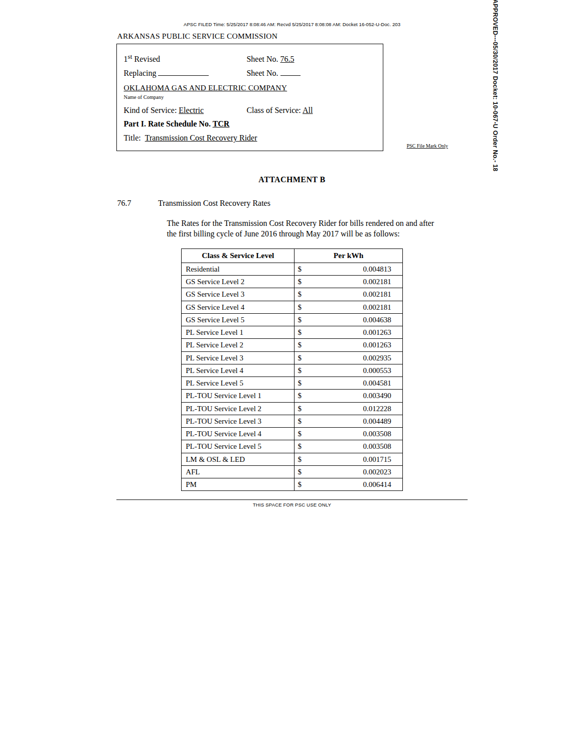APSC FILED Time: 5/25/2017 8:08:46 AM: Recvd 5/25/2017 8:08:08 AM: Docket 16-052-U-Doc. 203
Ark. Public Serv. Comm.---APPROVED---05/30/2017 Docket: 10-067-U Order No.- 18
ARKANSAS PUBLIC SERVICE COMMISSION
1st Revised
Sheet No. 76.5
Replacing
Sheet No.
OKLAHOMA GAS AND ELECTRIC COMPANY
Name of Company
Kind of Service: Electric
Class of Service: All
Part I. Rate Schedule No. TCR
Title: Transmission Cost Recovery Rider
PSC File Mark Only
ATTACHMENT B
76.7
Transmission Cost Recovery Rates
The Rates for the Transmission Cost Recovery Rider for bills rendered on and after the first billing cycle of June 2016 through May 2017 will be as follows:
| Class & Service Level | Per kWh |
| --- | --- |
| Residential | $ | 0.004813 |
| GS Service Level 2 | $ | 0.002181 |
| GS Service Level 3 | $ | 0.002181 |
| GS Service Level 4 | $ | 0.002181 |
| GS Service Level 5 | $ | 0.004638 |
| PL Service Level 1 | $ | 0.001263 |
| PL Service Level 2 | $ | 0.001263 |
| PL Service Level 3 | $ | 0.002935 |
| PL Service Level 4 | $ | 0.000553 |
| PL Service Level 5 | $ | 0.004581 |
| PL-TOU Service Level 1 | $ | 0.003490 |
| PL-TOU Service Level 2 | $ | 0.012228 |
| PL-TOU Service Level 3 | $ | 0.004489 |
| PL-TOU Service Level 4 | $ | 0.003508 |
| PL-TOU Service Level 5 | $ | 0.003508 |
| LM & OSL & LED | $ | 0.001715 |
| AFL | $ | 0.002023 |
| PM | $ | 0.006414 |
THIS SPACE FOR PSC USE ONLY